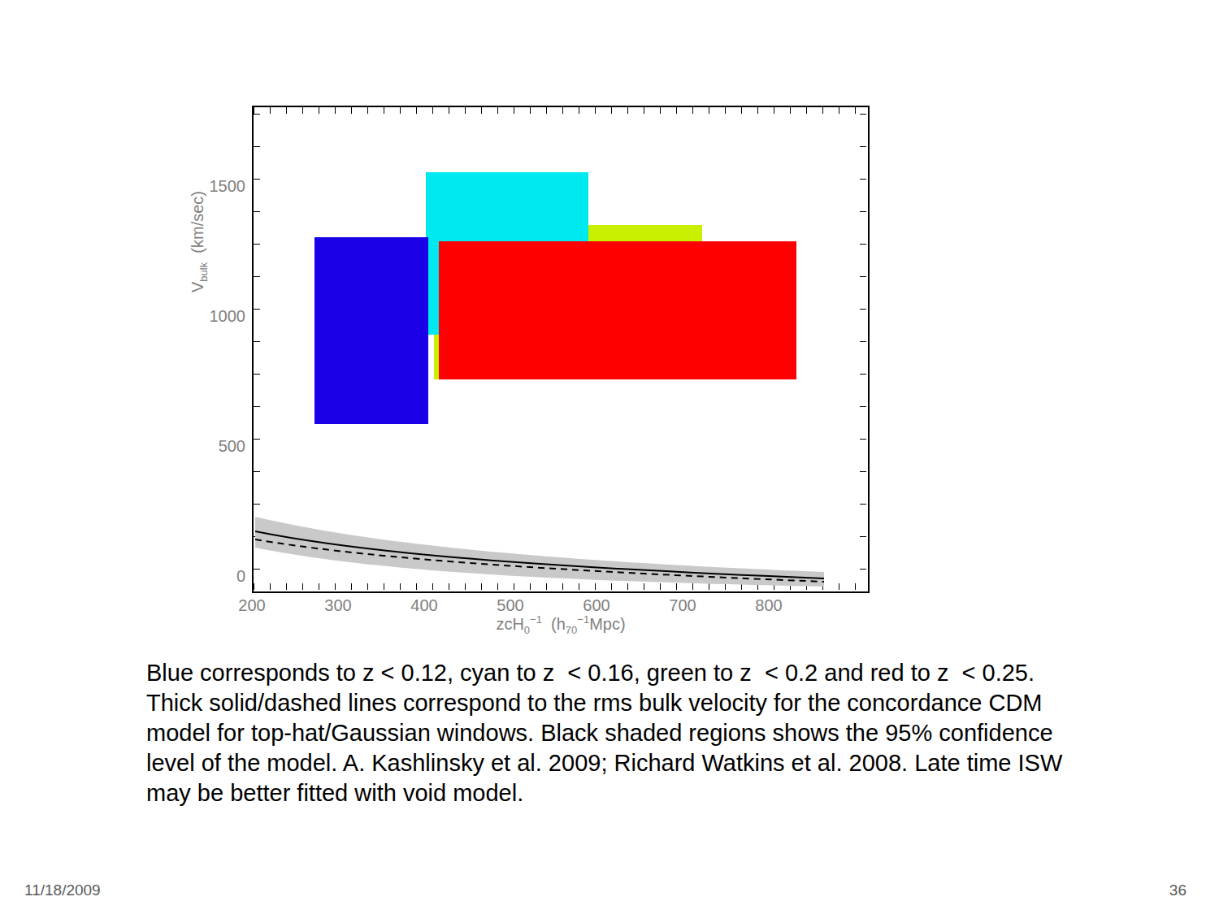Vbulk (km/sec)
1500
1000
500
0
200
300
400
500
600
700
800
zcH0−1 (h70−1Mpc)
Blue corresponds to z < 0.12, cyan to z < 0.16, green to z < 0.2 and red to z < 0.25. Thick solid/dashed lines correspond to the rms bulk velocity for the concordance CDM model for top-hat/Gaussian windows. Black shaded regions shows the 95% confidence level of the model. A. Kashlinsky et al. 2009; Richard Watkins et al. 2008. Late time ISW may be better fitted with void model.
11/18/2009
36